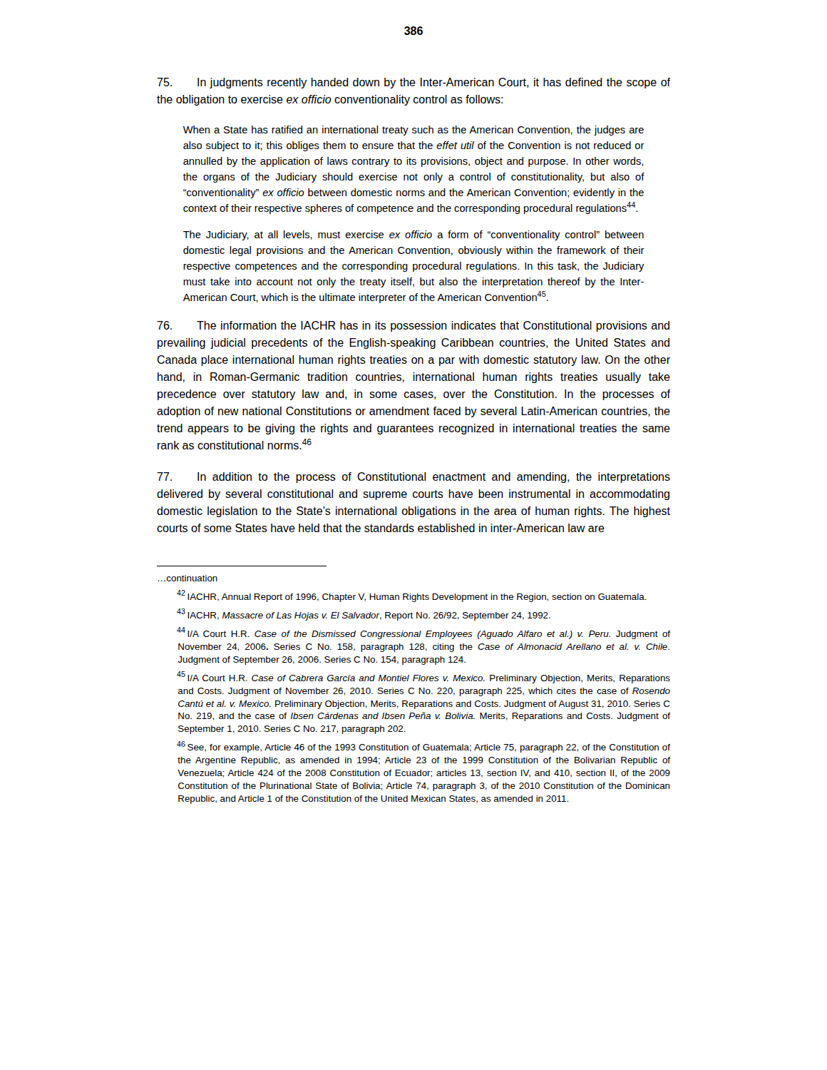386
75. In judgments recently handed down by the Inter-American Court, it has defined the scope of the obligation to exercise ex officio conventionality control as follows:
When a State has ratified an international treaty such as the American Convention, the judges are also subject to it; this obliges them to ensure that the effet util of the Convention is not reduced or annulled by the application of laws contrary to its provisions, object and purpose. In other words, the organs of the Judiciary should exercise not only a control of constitutionality, but also of “conventionality” ex officio between domestic norms and the American Convention; evidently in the context of their respective spheres of competence and the corresponding procedural regulations44.
The Judiciary, at all levels, must exercise ex officio a form of “conventionality control” between domestic legal provisions and the American Convention, obviously within the framework of their respective competences and the corresponding procedural regulations. In this task, the Judiciary must take into account not only the treaty itself, but also the interpretation thereof by the Inter-American Court, which is the ultimate interpreter of the American Convention45.
76. The information the IACHR has in its possession indicates that Constitutional provisions and prevailing judicial precedents of the English-speaking Caribbean countries, the United States and Canada place international human rights treaties on a par with domestic statutory law. On the other hand, in Roman-Germanic tradition countries, international human rights treaties usually take precedence over statutory law and, in some cases, over the Constitution. In the processes of adoption of new national Constitutions or amendment faced by several Latin-American countries, the trend appears to be giving the rights and guarantees recognized in international treaties the same rank as constitutional norms.46
77. In addition to the process of Constitutional enactment and amending, the interpretations delivered by several constitutional and supreme courts have been instrumental in accommodating domestic legislation to the State’s international obligations in the area of human rights. The highest courts of some States have held that the standards established in inter-American law are
…continuation
42 IACHR, Annual Report of 1996, Chapter V, Human Rights Development in the Region, section on Guatemala.
43 IACHR, Massacre of Las Hojas v. El Salvador, Report No. 26/92, September 24, 1992.
44 I/A Court H.R. Case of the Dismissed Congressional Employees (Aguado Alfaro et al.) v. Peru. Judgment of November 24, 2006. Series C No. 158, paragraph 128, citing the Case of Almonacid Arellano et al. v. Chile. Judgment of September 26, 2006. Series C No. 154, paragraph 124.
45 I/A Court H.R. Case of Cabrera García and Montiel Flores v. Mexico. Preliminary Objection, Merits, Reparations and Costs. Judgment of November 26, 2010. Series C No. 220, paragraph 225, which cites the case of Rosendo Cantú et al. v. Mexico. Preliminary Objection, Merits, Reparations and Costs. Judgment of August 31, 2010. Series C No. 219, and the case of Ibsen Cárdenas and Ibsen Peña v. Bolivia. Merits, Reparations and Costs. Judgment of September 1, 2010. Series C No. 217, paragraph 202.
46 See, for example, Article 46 of the 1993 Constitution of Guatemala; Article 75, paragraph 22, of the Constitution of the Argentine Republic, as amended in 1994; Article 23 of the 1999 Constitution of the Bolivarian Republic of Venezuela; Article 424 of the 2008 Constitution of Ecuador; articles 13, section IV, and 410, section II, of the 2009 Constitution of the Plurinational State of Bolivia; Article 74, paragraph 3, of the 2010 Constitution of the Dominican Republic, and Article 1 of the Constitution of the United Mexican States, as amended in 2011.